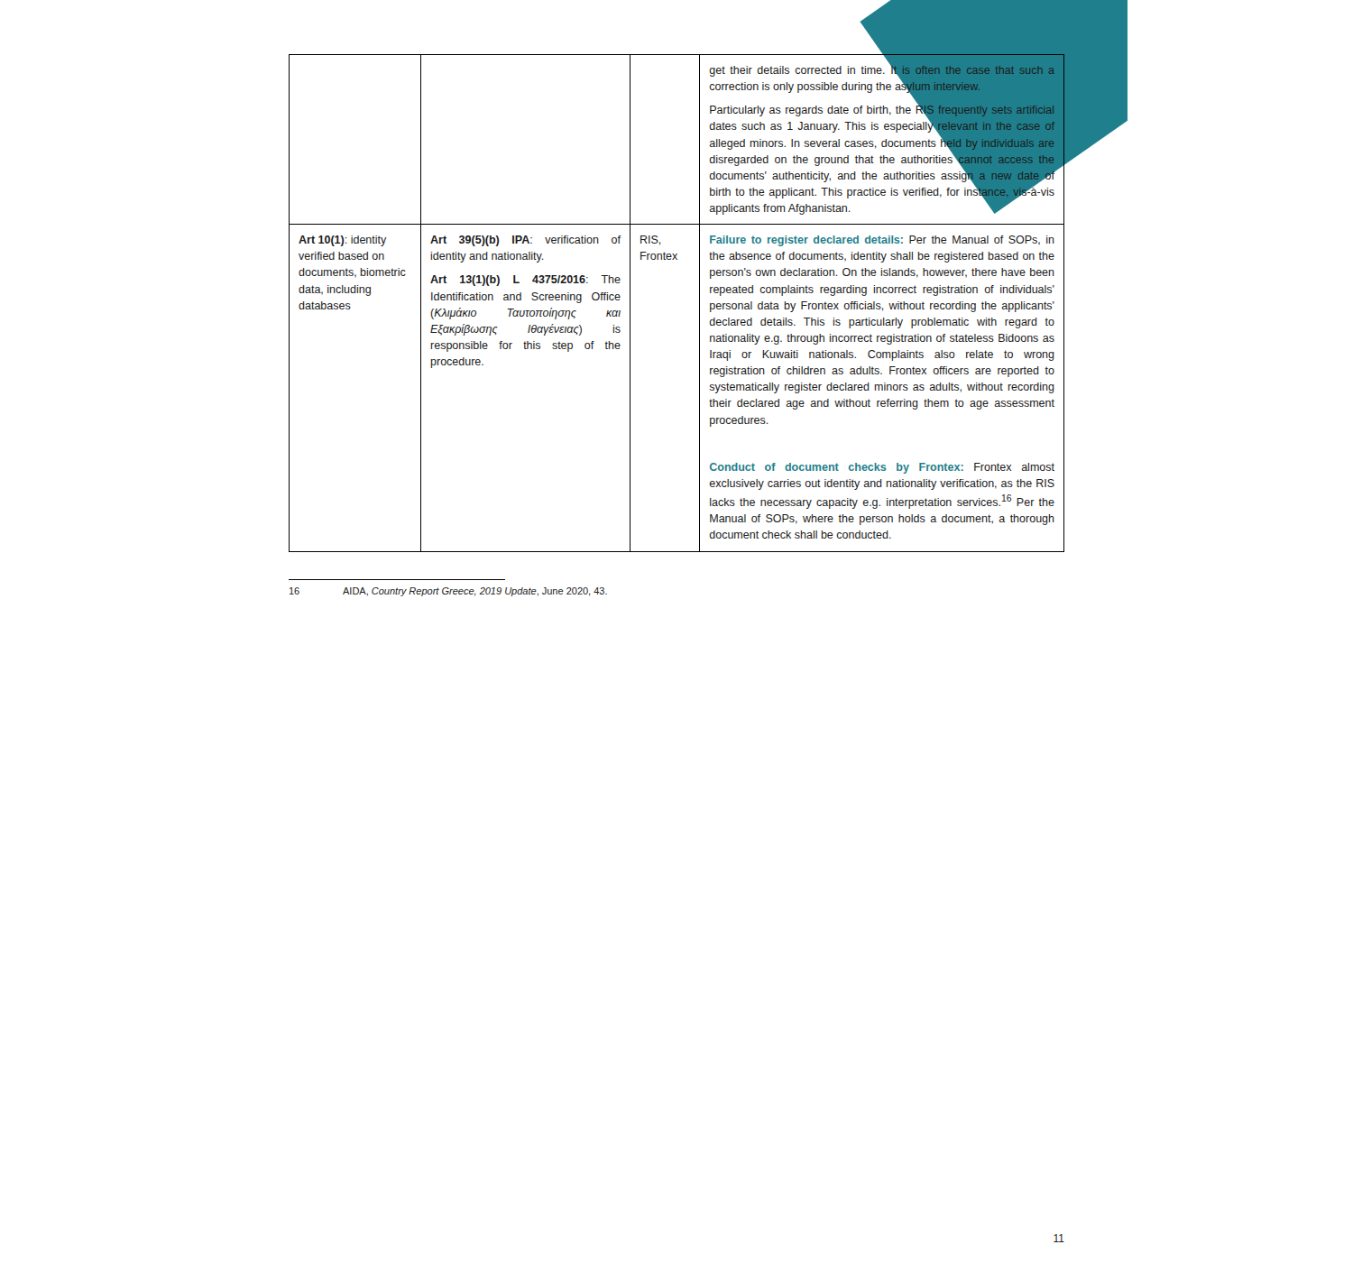| | | | get their details corrected in time. It is often the case that such a correction is only possible during the asylum interview. Particularly as regards date of birth, the RIS frequently sets artificial dates such as 1 January. This is especially relevant in the case of alleged minors. In several cases, documents held by individuals are disregarded on the ground that the authorities cannot access the documents' authenticity, and the authorities assign a new date of birth to the applicant. This practice is verified, for instance, vis-à-vis applicants from Afghanistan. |
| Art 10(1) : identity verified based on documents, biometric data, including databases | Art 39(5)(b) IPA : verification of identity and nationality. Art 13(1)(b) L 4375/2016 : The Identification and Screening Office ( Κλιμάκιο Ταυτοποίησης και Εξακρίβωσης Ιθαγένειας ) is responsible for this step of the procedure. | RIS, Frontex | Failure to register declared details: Per the Manual of SOPs, in the absence of documents, identity shall be registered based on the person's own declaration. On the islands, however, there have been repeated complaints regarding incorrect registration of individuals' personal data by Frontex officials, without recording the applicants' declared details. This is particularly problematic with regard to nationality e.g. through incorrect registration of stateless Bidoons as Iraqi or Kuwaiti nationals. Complaints also relate to wrong registration of children as adults. Frontex officers are reported to systematically register declared minors as adults, without recording their declared age and without referring them to age assessment procedures. Conduct of document checks by Frontex: Frontex almost exclusively carries out identity and nationality verification, as the RIS lacks the necessary capacity e.g. interpretation services. 16 Per the Manual of SOPs, where the person holds a document, a thorough document check shall be conducted. |
16 AIDA, Country Report Greece, 2019 Update, June 2020, 43.
11